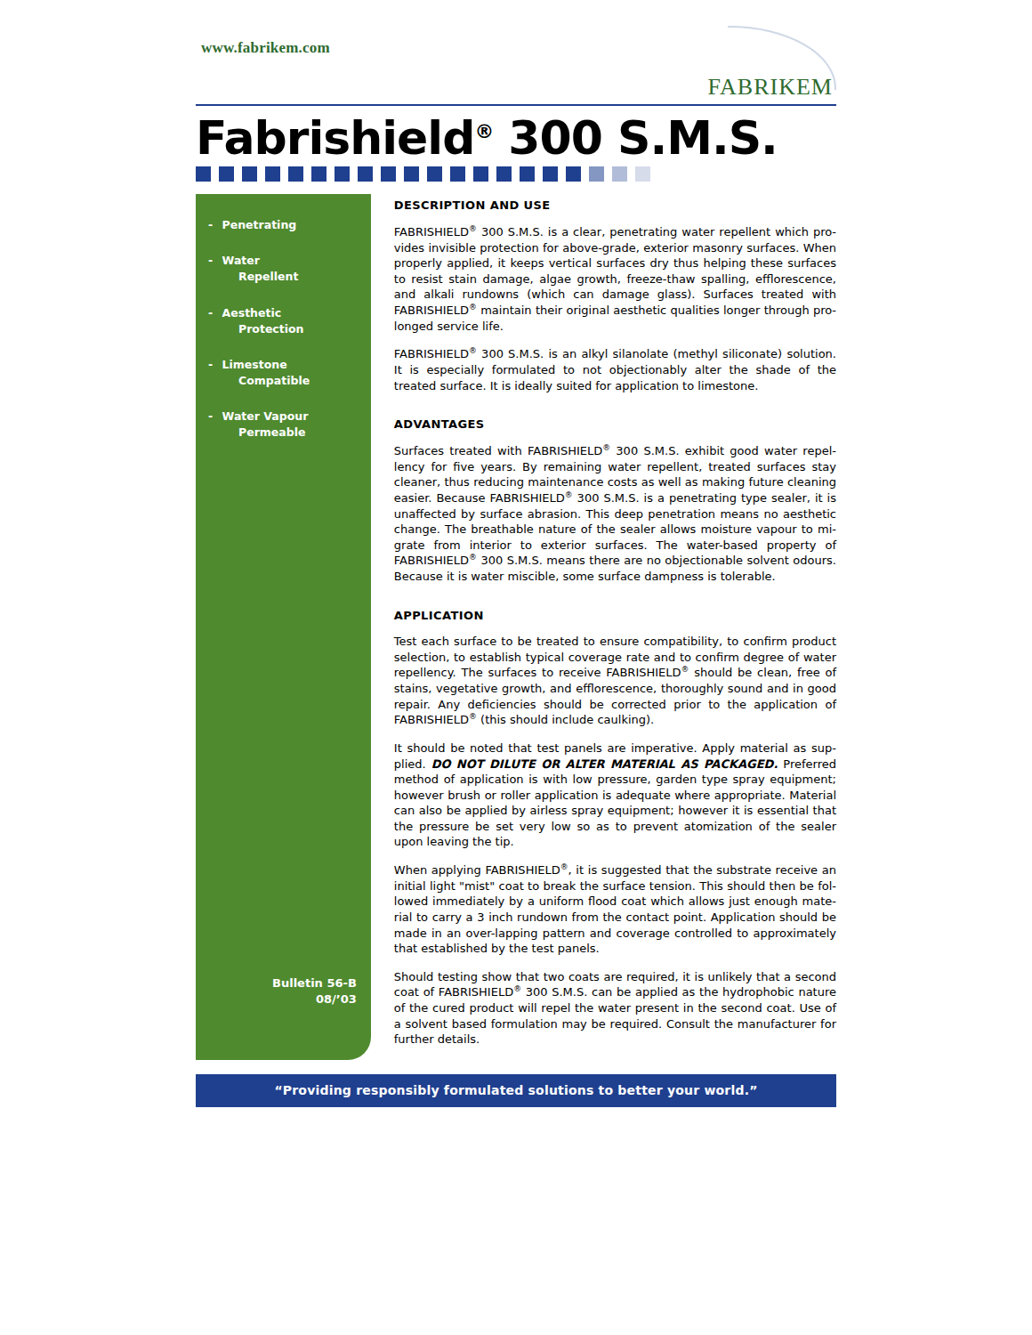www.fabrikem.com
FABRIKEM
Fabrishield® 300 S.M.S.
- Penetrating
- WaterRepellent
- AestheticProtection
- LimestoneCompatible
- Water VapourPermeable
Bulletin 56-B
08/’03
DESCRIPTION AND USE
FABRISHIELD® 300 S.M.S. is a clear, penetrating water repellent which provides invisible protection for above-grade, exterior masonry surfaces. When properly applied, it keeps vertical surfaces dry thus helping these surfaces to resist stain damage, algae growth, freeze-thaw spalling, efflorescence, and alkali rundowns (which can damage glass). Surfaces treated with FABRISHIELD® maintain their original aesthetic qualities longer through prolonged service life.
FABRISHIELD® 300 S.M.S. is an alkyl silanolate (methyl siliconate) solution. It is especially formulated to not objectionably alter the shade of the treated surface. It is ideally suited for application to limestone.
ADVANTAGES
Surfaces treated with FABRISHIELD® 300 S.M.S. exhibit good water repellency for five years. By remaining water repellent, treated surfaces stay cleaner, thus reducing maintenance costs as well as making future cleaning easier. Because FABRISHIELD® 300 S.M.S. is a penetrating type sealer, it is unaffected by surface abrasion. This deep penetration means no aesthetic change. The breathable nature of the sealer allows moisture vapour to migrate from interior to exterior surfaces. The water-based property of FABRISHIELD® 300 S.M.S. means there are no objectionable solvent odours. Because it is water miscible, some surface dampness is tolerable.
APPLICATION
Test each surface to be treated to ensure compatibility, to confirm product selection, to establish typical coverage rate and to confirm degree of water repellency. The surfaces to receive FABRISHIELD® should be clean, free of stains, vegetative growth, and efflorescence, thoroughly sound and in good repair. Any deficiencies should be corrected prior to the application of FABRISHIELD® (this should include caulking).
It should be noted that test panels are imperative. Apply material as supplied. DO NOT DILUTE OR ALTER MATERIAL AS PACKAGED. Preferred method of application is with low pressure, garden type spray equipment; however brush or roller application is adequate where appropriate. Material can also be applied by airless spray equipment; however it is essential that the pressure be set very low so as to prevent atomization of the sealer upon leaving the tip.
When applying FABRISHIELD®, it is suggested that the substrate receive an initial light "mist" coat to break the surface tension. This should then be followed immediately by a uniform flood coat which allows just enough material to carry a 3 inch rundown from the contact point. Application should be made in an over-lapping pattern and coverage controlled to approximately that established by the test panels.
Should testing show that two coats are required, it is unlikely that a second coat of FABRISHIELD® 300 S.M.S. can be applied as the hydrophobic nature of the cured product will repel the water present in the second coat. Use of a solvent based formulation may be required. Consult the manufacturer for further details.
“Providing responsibly formulated solutions to better your world.”